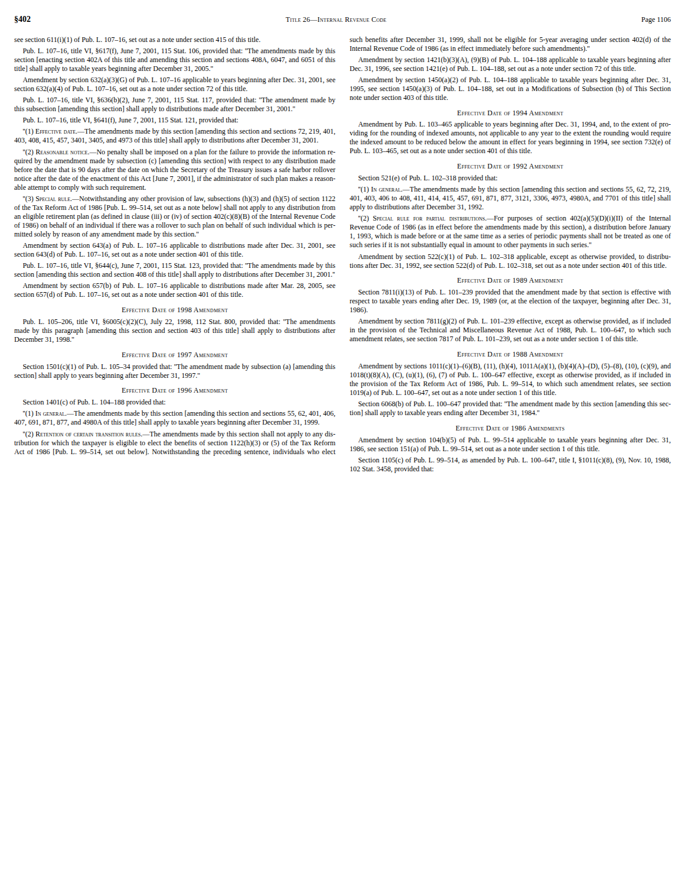§402 Title 26—Internal Revenue Code Page 1106
see section 611(i)(1) of Pub. L. 107–16, set out as a note under section 415 of this title.
Pub. L. 107–16, title VI, §617(f), June 7, 2001, 115 Stat. 106, provided that: ''The amendments made by this section [enacting section 402A of this title and amending this section and sections 408A, 6047, and 6051 of this title] shall apply to taxable years beginning after December 31, 2005.''
Amendment by section 632(a)(3)(G) of Pub. L. 107–16 applicable to years beginning after Dec. 31, 2001, see section 632(a)(4) of Pub. L. 107–16, set out as a note under section 72 of this title.
Pub. L. 107–16, title VI, §636(b)(2), June 7, 2001, 115 Stat. 117, provided that: ''The amendment made by this subsection [amending this section] shall apply to distributions made after December 31, 2001.''
Pub. L. 107–16, title VI, §641(f), June 7, 2001, 115 Stat. 121, provided that:
''(1) Effective date.—The amendments made by this section [amending this section and sections 72, 219, 401, 403, 408, 415, 457, 3401, 3405, and 4973 of this title] shall apply to distributions after December 31, 2001.
''(2) Reasonable notice.—No penalty shall be imposed on a plan for the failure to provide the information required by the amendment made by subsection (c) [amending this section] with respect to any distribution made before the date that is 90 days after the date on which the Secretary of the Treasury issues a safe harbor rollover notice after the date of the enactment of this Act [June 7, 2001], if the administrator of such plan makes a reasonable attempt to comply with such requirement.
''(3) Special rule.—Notwithstanding any other provision of law, subsections (h)(3) and (h)(5) of section 1122 of the Tax Reform Act of 1986 [Pub. L. 99–514, set out as a note below] shall not apply to any distribution from an eligible retirement plan (as defined in clause (iii) or (iv) of section 402(c)(8)(B) of the Internal Revenue Code of 1986) on behalf of an individual if there was a rollover to such plan on behalf of such individual which is permitted solely by reason of any amendment made by this section.''
Amendment by section 643(a) of Pub. L. 107–16 applicable to distributions made after Dec. 31, 2001, see section 643(d) of Pub. L. 107–16, set out as a note under section 401 of this title.
Pub. L. 107–16, title VI, §644(c), June 7, 2001, 115 Stat. 123, provided that: ''The amendments made by this section [amending this section and section 408 of this title] shall apply to distributions after December 31, 2001.''
Amendment by section 657(b) of Pub. L. 107–16 applicable to distributions made after Mar. 28, 2005, see section 657(d) of Pub. L. 107–16, set out as a note under section 401 of this title.
Effective Date of 1998 Amendment
Pub. L. 105–206, title VI, §6005(c)(2)(C), July 22, 1998, 112 Stat. 800, provided that: ''The amendments made by this paragraph [amending this section and section 403 of this title] shall apply to distributions after December 31, 1998.''
Effective Date of 1997 Amendment
Section 1501(c)(1) of Pub. L. 105–34 provided that: ''The amendment made by subsection (a) [amending this section] shall apply to years beginning after December 31, 1997.''
Effective Date of 1996 Amendment
Section 1401(c) of Pub. L. 104–188 provided that:
''(1) In general.—The amendments made by this section [amending this section and sections 55, 62, 401, 406, 407, 691, 871, 877, and 4980A of this title] shall apply to taxable years beginning after December 31, 1999.
''(2) Retention of certain transition rules.—The amendments made by this section shall not apply to any distribution for which the taxpayer is eligible to elect the benefits of section 1122(h)(3) or (5) of the Tax Reform Act of 1986 [Pub. L. 99–514, set out below]. Notwithstanding the preceding sentence, individuals who elect such benefits after December 31, 1999, shall not be eligible for 5-year averaging under section 402(d) of the Internal Revenue Code of 1986 (as in effect immediately before such amendments).''
Amendment by section 1421(b)(3)(A), (9)(B) of Pub. L. 104–188 applicable to taxable years beginning after Dec. 31, 1996, see section 1421(e) of Pub. L. 104–188, set out as a note under section 72 of this title.
Amendment by section 1450(a)(2) of Pub. L. 104–188 applicable to taxable years beginning after Dec. 31, 1995, see section 1450(a)(3) of Pub. L. 104–188, set out in a Modifications of Subsection (b) of This Section note under section 403 of this title.
Effective Date of 1994 Amendment
Amendment by Pub. L. 103–465 applicable to years beginning after Dec. 31, 1994, and, to the extent of providing for the rounding of indexed amounts, not applicable to any year to the extent the rounding would require the indexed amount to be reduced below the amount in effect for years beginning in 1994, see section 732(e) of Pub. L. 103–465, set out as a note under section 401 of this title.
Effective Date of 1992 Amendment
Section 521(e) of Pub. L. 102–318 provided that:
''(1) In general.—The amendments made by this section [amending this section and sections 55, 62, 72, 219, 401, 403, 406 to 408, 411, 414, 415, 457, 691, 871, 877, 3121, 3306, 4973, 4980A, and 7701 of this title] shall apply to distributions after December 31, 1992.
''(2) Special rule for partial distributions.—For purposes of section 402(a)(5)(D)(i)(II) of the Internal Revenue Code of 1986 (as in effect before the amendments made by this section), a distribution before January 1, 1993, which is made before or at the same time as a series of periodic payments shall not be treated as one of such series if it is not substantially equal in amount to other payments in such series.''
Amendment by section 522(c)(1) of Pub. L. 102–318 applicable, except as otherwise provided, to distributions after Dec. 31, 1992, see section 522(d) of Pub. L. 102–318, set out as a note under section 401 of this title.
Effective Date of 1989 Amendment
Section 7811(i)(13) of Pub. L. 101–239 provided that the amendment made by that section is effective with respect to taxable years ending after Dec. 19, 1989 (or, at the election of the taxpayer, beginning after Dec. 31, 1986).
Amendment by section 7811(g)(2) of Pub. L. 101–239 effective, except as otherwise provided, as if included in the provision of the Technical and Miscellaneous Revenue Act of 1988, Pub. L. 100–647, to which such amendment relates, see section 7817 of Pub. L. 101–239, set out as a note under section 1 of this title.
Effective Date of 1988 Amendment
Amendment by sections 1011(c)(1)–(6)(B), (11), (h)(4), 1011A(a)(1), (b)(4)(A)–(D), (5)–(8), (10), (c)(9), and 1018(t)(8)(A), (C), (u)(1), (6), (7) of Pub. L. 100–647 effective, except as otherwise provided, as if included in the provision of the Tax Reform Act of 1986, Pub. L. 99–514, to which such amendment relates, see section 1019(a) of Pub. L. 100–647, set out as a note under section 1 of this title.
Section 6068(b) of Pub. L. 100–647 provided that: ''The amendment made by this section [amending this section] shall apply to taxable years ending after December 31, 1984.''
Effective Date of 1986 Amendments
Amendment by section 104(b)(5) of Pub. L. 99–514 applicable to taxable years beginning after Dec. 31, 1986, see section 151(a) of Pub. L. 99–514, set out as a note under section 1 of this title.
Section 1105(c) of Pub. L. 99–514, as amended by Pub. L. 100–647, title I, §1011(c)(8), (9), Nov. 10, 1988, 102 Stat. 3458, provided that: